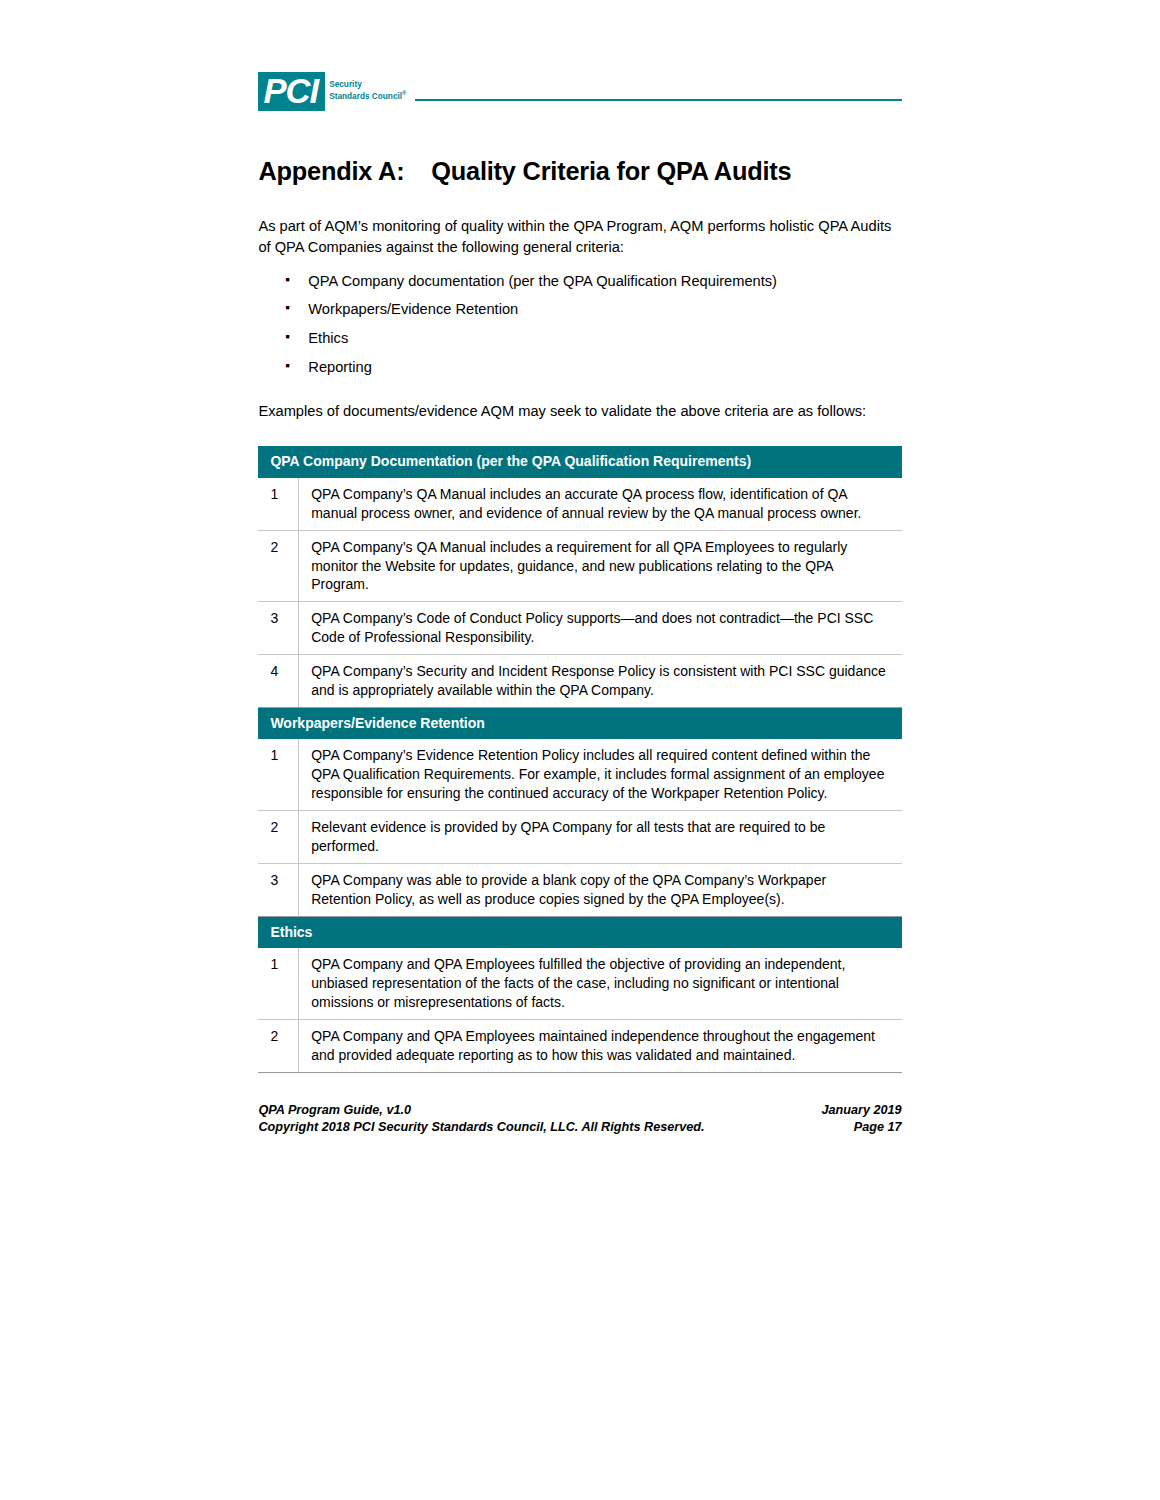PCI Security
Standards Council®
Appendix A: Quality Criteria for QPA Audits
As part of AQM’s monitoring of quality within the QPA Program, AQM performs holistic QPA Audits of QPA Companies against the following general criteria:
QPA Company documentation (per the QPA Qualification Requirements)
Workpapers/Evidence Retention
Ethics
Reporting
Examples of documents/evidence AQM may seek to validate the above criteria are as follows:
| QPA Company Documentation (per the QPA Qualification Requirements) |
| --- |
| 1 | QPA Company’s QA Manual includes an accurate QA process flow, identification of QA manual process owner, and evidence of annual review by the QA manual process owner. |
| 2 | QPA Company’s QA Manual includes a requirement for all QPA Employees to regularly monitor the Website for updates, guidance, and new publications relating to the QPA Program. |
| 3 | QPA Company’s Code of Conduct Policy supports—and does not contradict—the PCI SSC Code of Professional Responsibility. |
| 4 | QPA Company’s Security and Incident Response Policy is consistent with PCI SSC guidance and is appropriately available within the QPA Company. |
| Workpapers/Evidence Retention |
| 1 | QPA Company’s Evidence Retention Policy includes all required content defined within the QPA Qualification Requirements. For example, it includes formal assignment of an employee responsible for ensuring the continued accuracy of the Workpaper Retention Policy. |
| 2 | Relevant evidence is provided by QPA Company for all tests that are required to be performed. |
| 3 | QPA Company was able to provide a blank copy of the QPA Company’s Workpaper Retention Policy, as well as produce copies signed by the QPA Employee(s). |
| Ethics |
| 1 | QPA Company and QPA Employees fulfilled the objective of providing an independent, unbiased representation of the facts of the case, including no significant or intentional omissions or misrepresentations of facts. |
| 2 | QPA Company and QPA Employees maintained independence throughout the engagement and provided adequate reporting as to how this was validated and maintained. |
QPA Program Guide, v1.0
Copyright 2018 PCI Security Standards Council, LLC. All Rights Reserved.
January 2019
Page 17